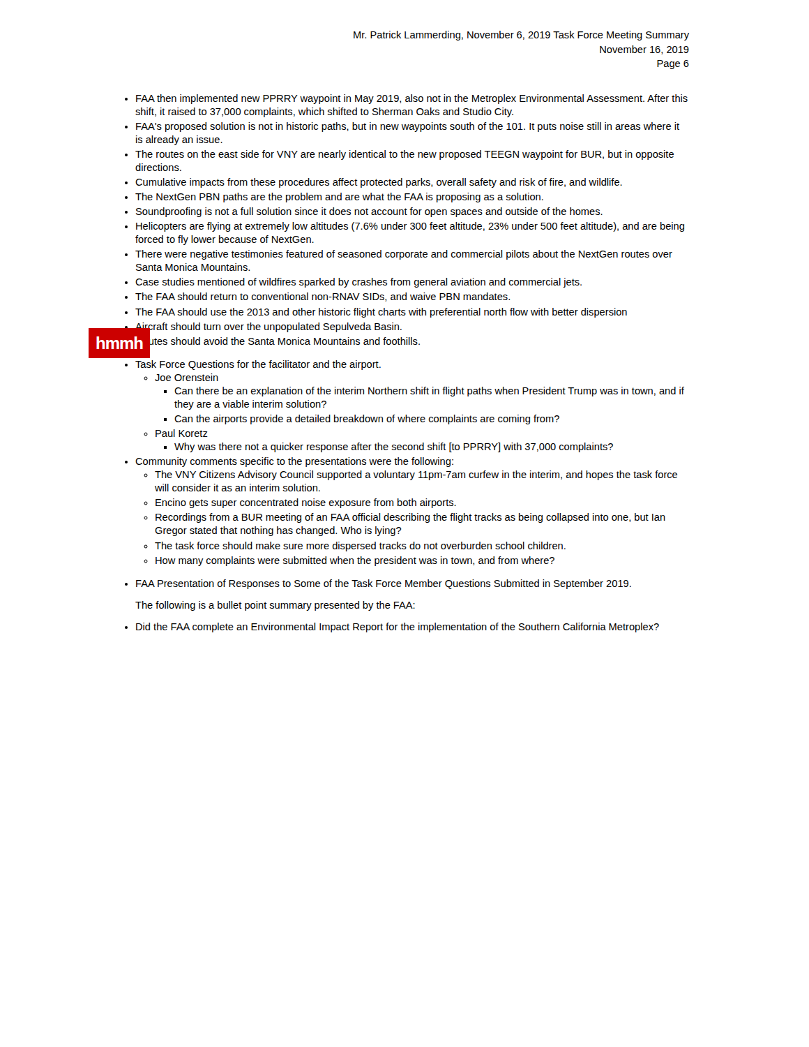hmmh
Mr. Patrick Lammerding, November 6, 2019 Task Force Meeting Summary
November 16, 2019
Page 6
FAA then implemented new PPRRY waypoint in May 2019, also not in the Metroplex Environmental Assessment. After this shift, it raised to 37,000 complaints, which shifted to Sherman Oaks and Studio City.
FAA's proposed solution is not in historic paths, but in new waypoints south of the 101. It puts noise still in areas where it is already an issue.
The routes on the east side for VNY are nearly identical to the new proposed TEEGN waypoint for BUR, but in opposite directions.
Cumulative impacts from these procedures affect protected parks, overall safety and risk of fire, and wildlife.
The NextGen PBN paths are the problem and are what the FAA is proposing as a solution.
Soundproofing is not a full solution since it does not account for open spaces and outside of the homes.
Helicopters are flying at extremely low altitudes (7.6% under 300 feet altitude, 23% under 500 feet altitude), and are being forced to fly lower because of NextGen.
There were negative testimonies featured of seasoned corporate and commercial pilots about the NextGen routes over Santa Monica Mountains.
Case studies mentioned of wildfires sparked by crashes from general aviation and commercial jets.
The FAA should return to conventional non-RNAV SIDs, and waive PBN mandates.
The FAA should use the 2013 and other historic flight charts with preferential north flow with better dispersion
Aircraft should turn over the unpopulated Sepulveda Basin.
Routes should avoid the Santa Monica Mountains and foothills.
Task Force Questions for the facilitator and the airport.
Joe Orenstein
Can there be an explanation of the interim Northern shift in flight paths when President Trump was in town, and if they are a viable interim solution?
Can the airports provide a detailed breakdown of where complaints are coming from?
Paul Koretz
Why was there not a quicker response after the second shift [to PPRRY] with 37,000 complaints?
Community comments specific to the presentations were the following:
The VNY Citizens Advisory Council supported a voluntary 11pm-7am curfew in the interim, and hopes the task force will consider it as an interim solution.
Encino gets super concentrated noise exposure from both airports.
Recordings from a BUR meeting of an FAA official describing the flight tracks as being collapsed into one, but Ian Gregor stated that nothing has changed. Who is lying?
The task force should make sure more dispersed tracks do not overburden school children.
How many complaints were submitted when the president was in town, and from where?
FAA Presentation of Responses to Some of the Task Force Member Questions Submitted in September 2019.
The following is a bullet point summary presented by the FAA:
Did the FAA complete an Environmental Impact Report for the implementation of the Southern California Metroplex?